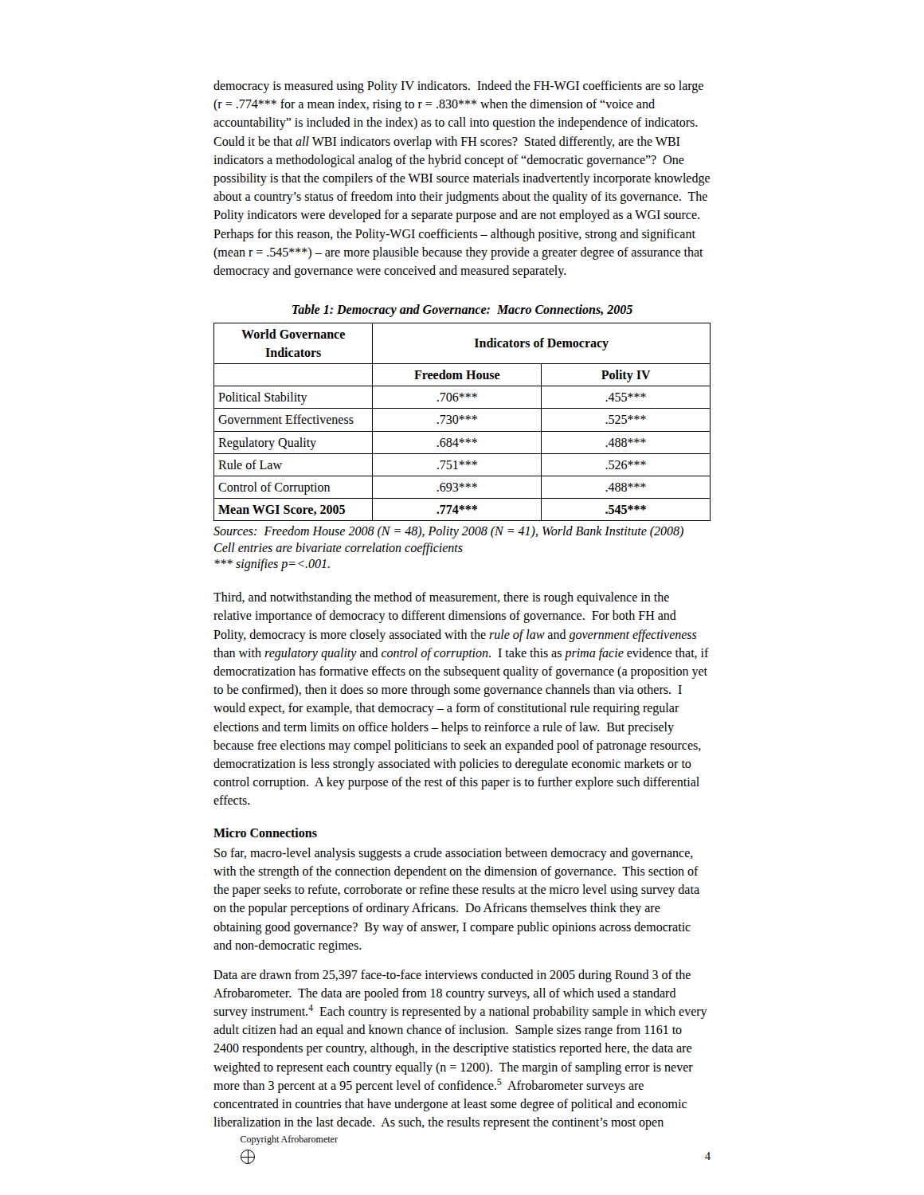democracy is measured using Polity IV indicators. Indeed the FH-WGI coefficients are so large (r = .774*** for a mean index, rising to r = .830*** when the dimension of “voice and accountability” is included in the index) as to call into question the independence of indicators. Could it be that all WBI indicators overlap with FH scores? Stated differently, are the WBI indicators a methodological analog of the hybrid concept of “democratic governance”? One possibility is that the compilers of the WBI source materials inadvertently incorporate knowledge about a country’s status of freedom into their judgments about the quality of its governance. The Polity indicators were developed for a separate purpose and are not employed as a WGI source. Perhaps for this reason, the Polity-WGI coefficients – although positive, strong and significant (mean r = .545***) – are more plausible because they provide a greater degree of assurance that democracy and governance were conceived and measured separately.
Table 1: Democracy and Governance: Macro Connections, 2005
| World Governance Indicators | Indicators of Democracy |
| --- | --- |
| | Freedom House | Polity IV |
| Political Stability | .706*** | .455*** |
| Government Effectiveness | .730*** | .525*** |
| Regulatory Quality | .684*** | .488*** |
| Rule of Law | .751*** | .526*** |
| Control of Corruption | .693*** | .488*** |
| Mean WGI Score, 2005 | .774*** | .545*** |
Sources: Freedom House 2008 (N = 48), Polity 2008 (N = 41), World Bank Institute (2008)
Cell entries are bivariate correlation coefficients
*** signifies p=<.001.
Third, and notwithstanding the method of measurement, there is rough equivalence in the relative importance of democracy to different dimensions of governance. For both FH and Polity, democracy is more closely associated with the rule of law and government effectiveness than with regulatory quality and control of corruption. I take this as prima facie evidence that, if democratization has formative effects on the subsequent quality of governance (a proposition yet to be confirmed), then it does so more through some governance channels than via others. I would expect, for example, that democracy – a form of constitutional rule requiring regular elections and term limits on office holders – helps to reinforce a rule of law. But precisely because free elections may compel politicians to seek an expanded pool of patronage resources, democratization is less strongly associated with policies to deregulate economic markets or to control corruption. A key purpose of the rest of this paper is to further explore such differential effects.
Micro Connections
So far, macro-level analysis suggests a crude association between democracy and governance, with the strength of the connection dependent on the dimension of governance. This section of the paper seeks to refute, corroborate or refine these results at the micro level using survey data on the popular perceptions of ordinary Africans. Do Africans themselves think they are obtaining good governance? By way of answer, I compare public opinions across democratic and non-democratic regimes.
Data are drawn from 25,397 face-to-face interviews conducted in 2005 during Round 3 of the Afrobarometer. The data are pooled from 18 country surveys, all of which used a standard survey instrument.4 Each country is represented by a national probability sample in which every adult citizen had an equal and known chance of inclusion. Sample sizes range from 1161 to 2400 respondents per country, although, in the descriptive statistics reported here, the data are weighted to represent each country equally (n = 1200). The margin of sampling error is never more than 3 percent at a 95 percent level of confidence.5 Afrobarometer surveys are concentrated in countries that have undergone at least some degree of political and economic liberalization in the last decade. As such, the results represent the continent’s most open
Copyright Afrobarometer
4